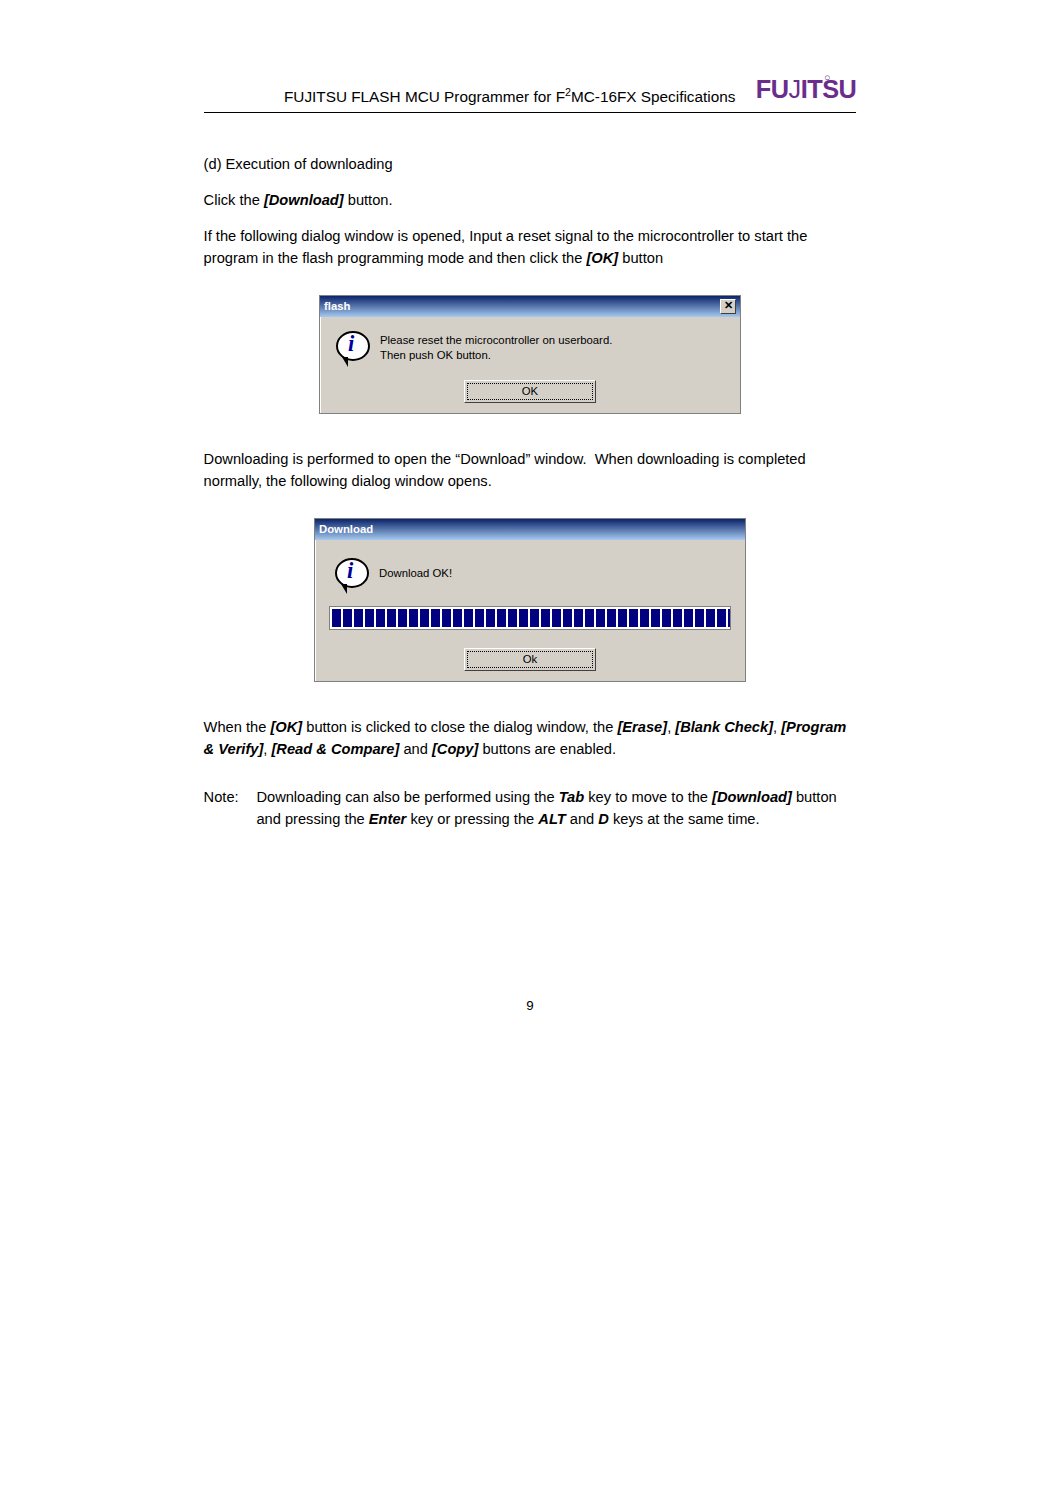FUJITSU FLASH MCU Programmer for F2MC-16FX Specifications
○ FUJITSU
(d) Execution of downloading
Click the [Download] button.
If the following dialog window is opened, Input a reset signal to the microcontroller to start the program in the flash programming mode and then click the [OK] button
flash ✕
i
Please reset the microcontroller on userboard.
Then push OK button.
OK
Downloading is performed to open the “Download” window. When downloading is completed normally, the following dialog window opens.
Download
i
Download OK!
Ok
When the [OK] button is clicked to close the dialog window, the [Erase], [Blank Check], [Program & Verify], [Read & Compare] and [Copy] buttons are enabled.
Note: Downloading can also be performed using the Tab key to move to the [Download] button and pressing the Enter key or pressing the ALT and D keys at the same time.
9